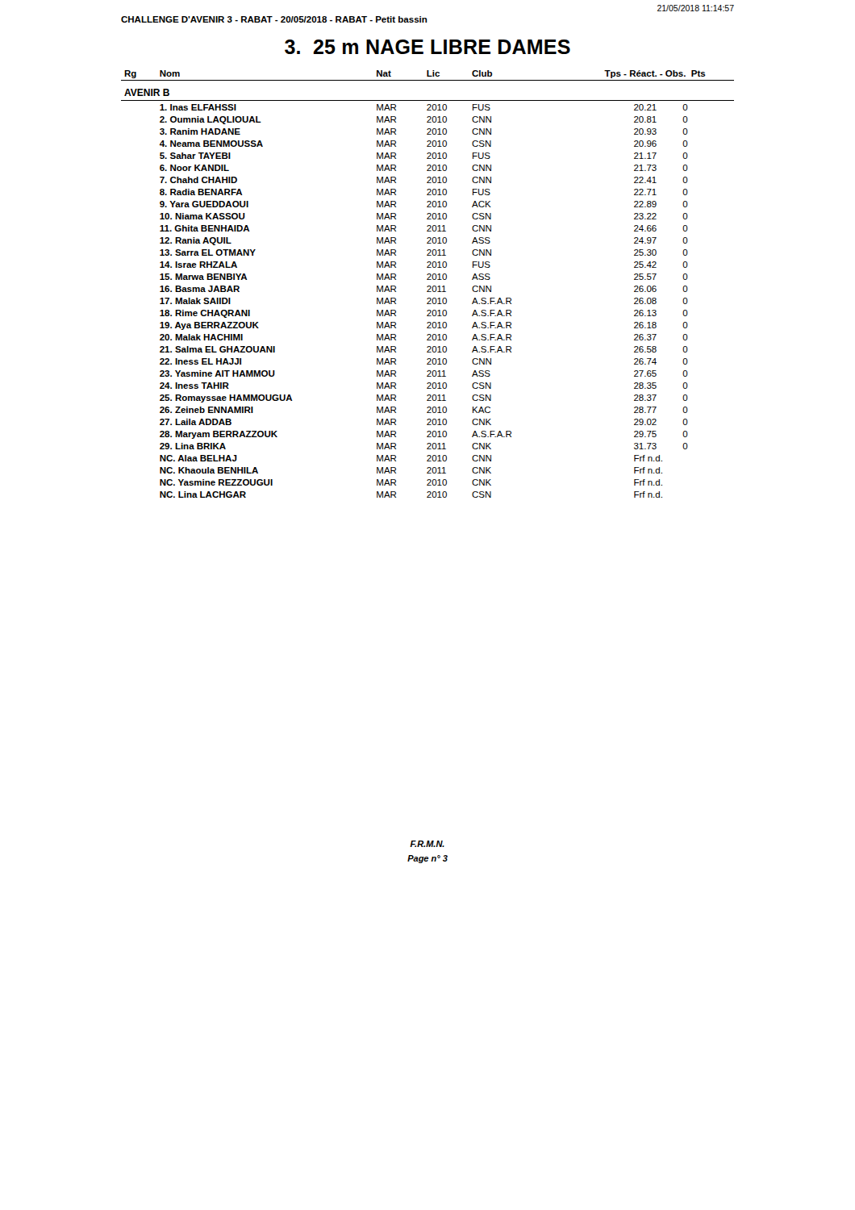21/05/2018 11:14:57
CHALLENGE D'AVENIR 3 - RABAT - 20/05/2018 - RABAT - Petit bassin
3. 25 m NAGE LIBRE DAMES
| Rg | Nom | Nat | Lic | Club | Tps - Réact. - Obs. Pts |
| --- | --- | --- | --- | --- | --- |
| AVENIR B |
| | 1. Inas ELFAHSSI | MAR | 2010 | FUS | 20.21 0 |
| | 2. Oumnia LAQLIOUAL | MAR | 2010 | CNN | 20.81 0 |
| | 3. Ranim HADANE | MAR | 2010 | CNN | 20.93 0 |
| | 4. Neama BENMOUSSA | MAR | 2010 | CSN | 20.96 0 |
| | 5. Sahar TAYEBI | MAR | 2010 | FUS | 21.17 0 |
| | 6. Noor KANDIL | MAR | 2010 | CNN | 21.73 0 |
| | 7. Chahd CHAHID | MAR | 2010 | CNN | 22.41 0 |
| | 8. Radia BENARFA | MAR | 2010 | FUS | 22.71 0 |
| | 9. Yara GUEDDAOUI | MAR | 2010 | ACK | 22.89 0 |
| | 10. Niama KASSOU | MAR | 2010 | CSN | 23.22 0 |
| | 11. Ghita BENHAIDA | MAR | 2011 | CNN | 24.66 0 |
| | 12. Rania AQUIL | MAR | 2010 | ASS | 24.97 0 |
| | 13. Sarra EL OTMANY | MAR | 2011 | CNN | 25.30 0 |
| | 14. Israe RHZALA | MAR | 2010 | FUS | 25.42 0 |
| | 15. Marwa BENBIYA | MAR | 2010 | ASS | 25.57 0 |
| | 16. Basma JABAR | MAR | 2011 | CNN | 26.06 0 |
| | 17. Malak SAIIDI | MAR | 2010 | A.S.F.A.R | 26.08 0 |
| | 18. Rime CHAQRANI | MAR | 2010 | A.S.F.A.R | 26.13 0 |
| | 19. Aya BERRAZZOUK | MAR | 2010 | A.S.F.A.R | 26.18 0 |
| | 20. Malak HACHIMI | MAR | 2010 | A.S.F.A.R | 26.37 0 |
| | 21. Salma EL GHAZOUANI | MAR | 2010 | A.S.F.A.R | 26.58 0 |
| | 22. Iness EL HAJJI | MAR | 2010 | CNN | 26.74 0 |
| | 23. Yasmine AIT HAMMOU | MAR | 2011 | ASS | 27.65 0 |
| | 24. Iness TAHIR | MAR | 2010 | CSN | 28.35 0 |
| | 25. Romayssae HAMMOUGUA | MAR | 2011 | CSN | 28.37 0 |
| | 26. Zeineb ENNAMIRI | MAR | 2010 | KAC | 28.77 0 |
| | 27. Laila ADDAB | MAR | 2010 | CNK | 29.02 0 |
| | 28. Maryam BERRAZZOUK | MAR | 2010 | A.S.F.A.R | 29.75 0 |
| | 29. Lina BRIKA | MAR | 2011 | CNK | 31.73 0 |
| | NC. Alaa BELHAJ | MAR | 2010 | CNN | Frf n.d. |
| | NC. Khaoula BENHILA | MAR | 2011 | CNK | Frf n.d. |
| | NC. Yasmine REZZOUGUI | MAR | 2010 | CNK | Frf n.d. |
| | NC. Lina LACHGAR | MAR | 2010 | CSN | Frf n.d. |
F.R.M.N.
Page n° 3